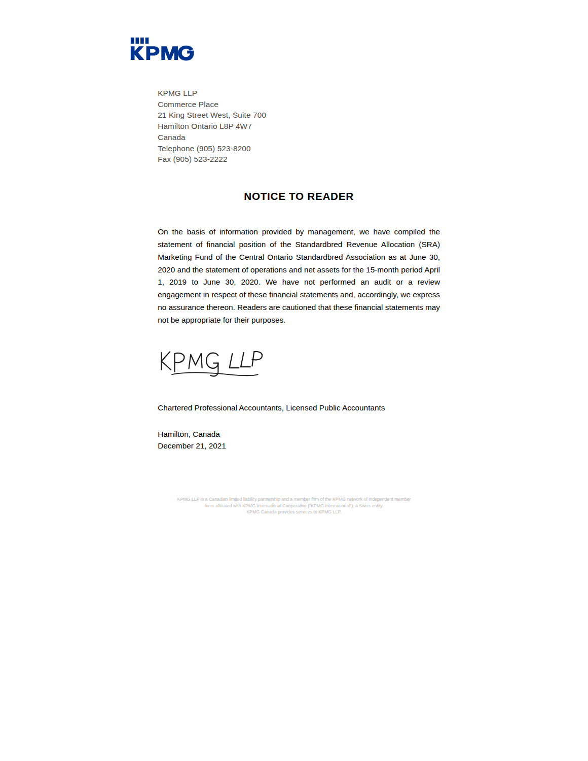KPMG LLP
Commerce Place
21 King Street West, Suite 700
Hamilton Ontario L8P 4W7
Canada
Telephone (905) 523-8200
Fax (905) 523-2222
NOTICE TO READER
On the basis of information provided by management, we have compiled the statement of financial position of the Standardbred Revenue Allocation (SRA) Marketing Fund of the Central Ontario Standardbred Association as at June 30, 2020 and the statement of operations and net assets for the 15-month period April 1, 2019 to June 30, 2020. We have not performed an audit or a review engagement in respect of these financial statements and, accordingly, we express no assurance thereon. Readers are cautioned that these financial statements may not be appropriate for their purposes.
Chartered Professional Accountants, Licensed Public Accountants
Hamilton, Canada
December 21, 2021
KPMG LLP is a Canadian limited liability partnership and a member firm of the KPMG network of independent member
firms affiliated with KPMG International Cooperative ("KPMG International"), a Swiss entity.
KPMG Canada provides services to KPMG LLP.